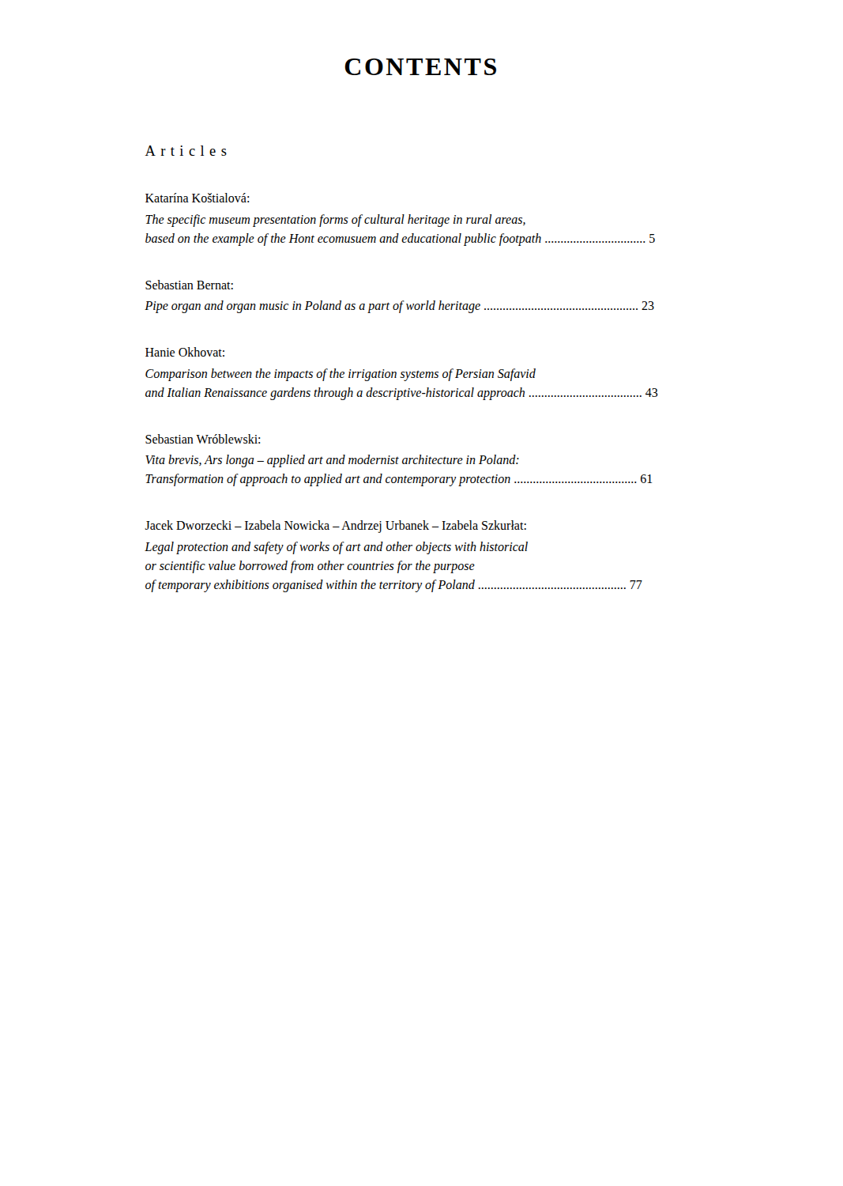CONTENTS
Articles
Katarína Koštialová:
The specific museum presentation forms of cultural heritage in rural areas,
based on the example of the Hont ecomusuem and educational public footpath ................................ 5
Sebastian Bernat:
Pipe organ and organ music in Poland as a part of world heritage ................................................. 23
Hanie Okhovat:
Comparison between the impacts of the irrigation systems of Persian Safavid
and Italian Renaissance gardens through a descriptive-historical approach .................................... 43
Sebastian Wróblewski:
Vita brevis, Ars longa – applied art and modernist architecture in Poland:
Transformation of approach to applied art and contemporary protection ....................................... 61
Jacek Dworzecki – Izabela Nowicka – Andrzej Urbanek – Izabela Szkurłat:
Legal protection and safety of works of art and other objects with historical
or scientific value borrowed from other countries for the purpose
of temporary exhibitions organised within the territory of Poland ............................................... 77